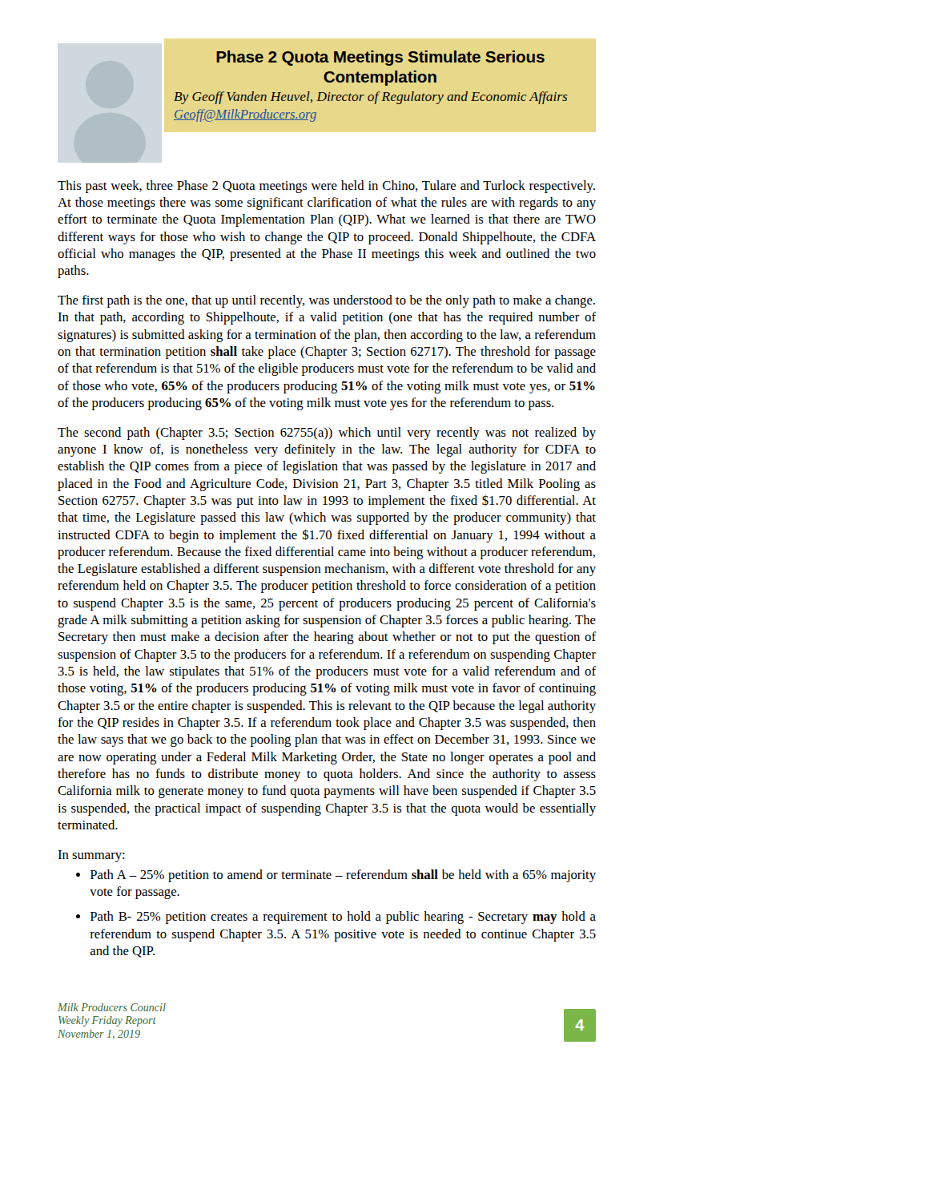Phase 2 Quota Meetings Stimulate Serious Contemplation
By Geoff Vanden Heuvel, Director of Regulatory and Economic Affairs
Geoff@MilkProducers.org
This past week, three Phase 2 Quota meetings were held in Chino, Tulare and Turlock respectively. At those meetings there was some significant clarification of what the rules are with regards to any effort to terminate the Quota Implementation Plan (QIP). What we learned is that there are TWO different ways for those who wish to change the QIP to proceed. Donald Shippelhoute, the CDFA official who manages the QIP, presented at the Phase II meetings this week and outlined the two paths.
The first path is the one, that up until recently, was understood to be the only path to make a change. In that path, according to Shippelhoute, if a valid petition (one that has the required number of signatures) is submitted asking for a termination of the plan, then according to the law, a referendum on that termination petition shall take place (Chapter 3; Section 62717). The threshold for passage of that referendum is that 51% of the eligible producers must vote for the referendum to be valid and of those who vote, 65% of the producers producing 51% of the voting milk must vote yes, or 51% of the producers producing 65% of the voting milk must vote yes for the referendum to pass.
The second path (Chapter 3.5; Section 62755(a)) which until very recently was not realized by anyone I know of, is nonetheless very definitely in the law. The legal authority for CDFA to establish the QIP comes from a piece of legislation that was passed by the legislature in 2017 and placed in the Food and Agriculture Code, Division 21, Part 3, Chapter 3.5 titled Milk Pooling as Section 62757. Chapter 3.5 was put into law in 1993 to implement the fixed $1.70 differential. At that time, the Legislature passed this law (which was supported by the producer community) that instructed CDFA to begin to implement the $1.70 fixed differential on January 1, 1994 without a producer referendum. Because the fixed differential came into being without a producer referendum, the Legislature established a different suspension mechanism, with a different vote threshold for any referendum held on Chapter 3.5. The producer petition threshold to force consideration of a petition to suspend Chapter 3.5 is the same, 25 percent of producers producing 25 percent of California's grade A milk submitting a petition asking for suspension of Chapter 3.5 forces a public hearing. The Secretary then must make a decision after the hearing about whether or not to put the question of suspension of Chapter 3.5 to the producers for a referendum. If a referendum on suspending Chapter 3.5 is held, the law stipulates that 51% of the producers must vote for a valid referendum and of those voting, 51% of the producers producing 51% of voting milk must vote in favor of continuing Chapter 3.5 or the entire chapter is suspended. This is relevant to the QIP because the legal authority for the QIP resides in Chapter 3.5. If a referendum took place and Chapter 3.5 was suspended, then the law says that we go back to the pooling plan that was in effect on December 31, 1993. Since we are now operating under a Federal Milk Marketing Order, the State no longer operates a pool and therefore has no funds to distribute money to quota holders. And since the authority to assess California milk to generate money to fund quota payments will have been suspended if Chapter 3.5 is suspended, the practical impact of suspending Chapter 3.5 is that the quota would be essentially terminated.
In summary:
Path A – 25% petition to amend or terminate – referendum shall be held with a 65% majority vote for passage.
Path B- 25% petition creates a requirement to hold a public hearing - Secretary may hold a referendum to suspend Chapter 3.5. A 51% positive vote is needed to continue Chapter 3.5 and the QIP.
Milk Producers Council
Weekly Friday Report
November 1, 2019
4